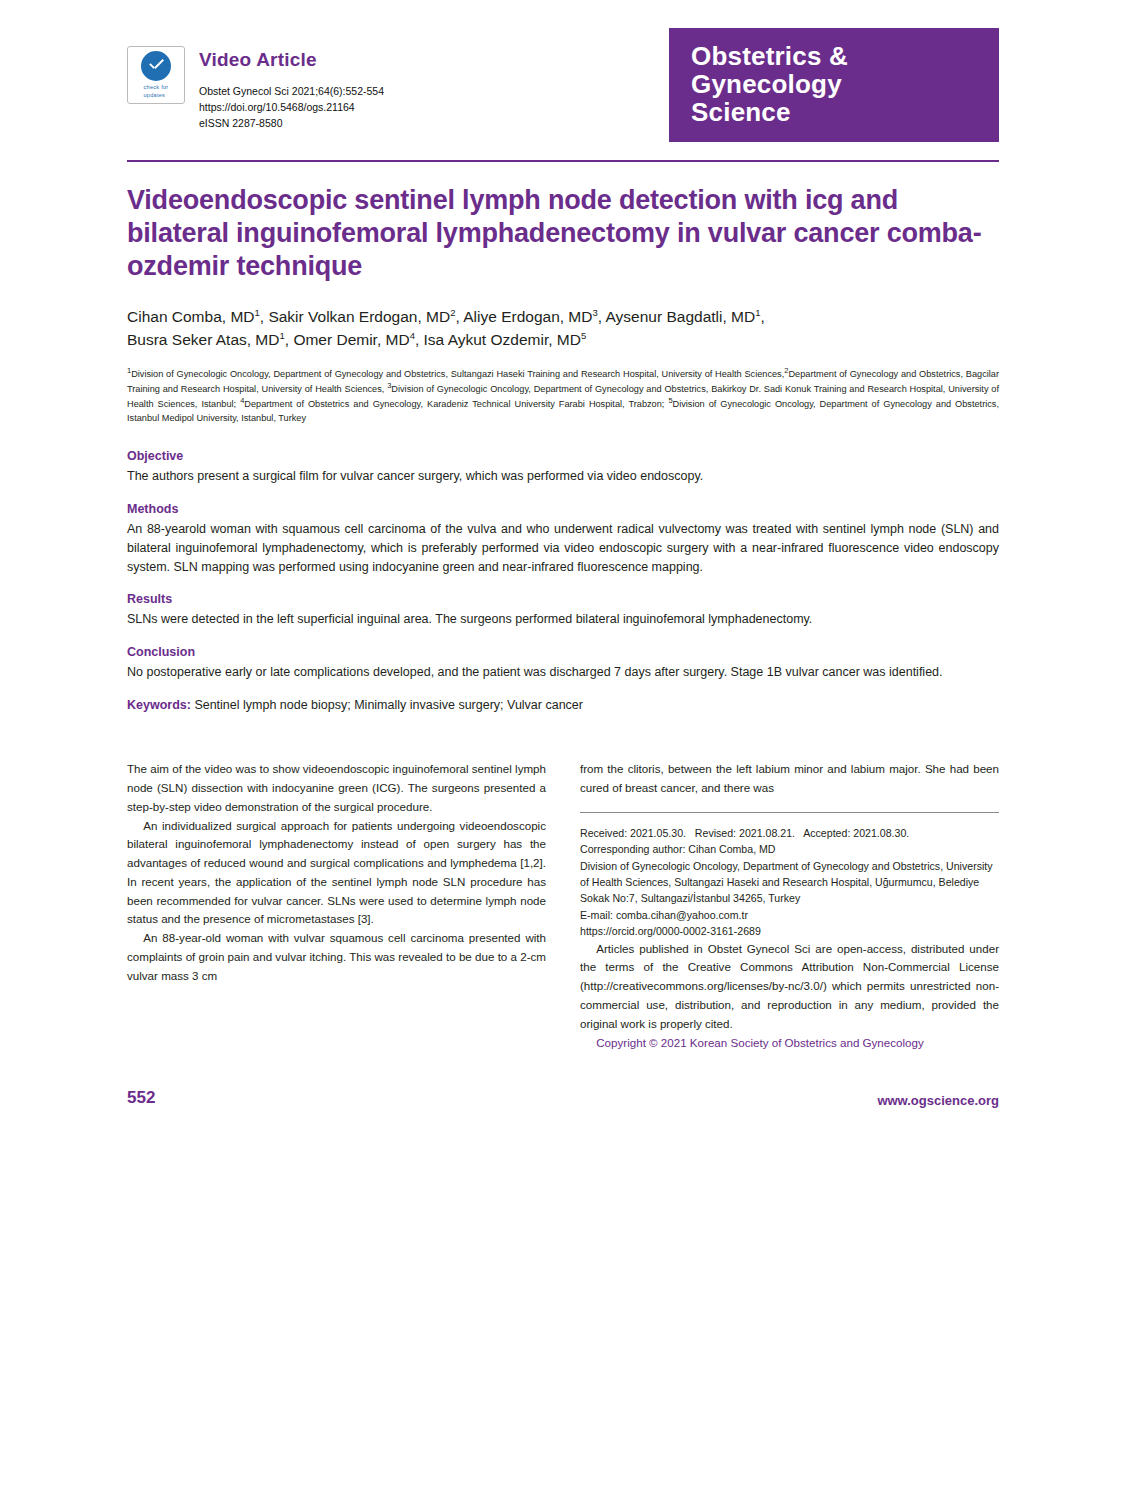Check for
updates
Video Article
Obstet Gynecol Sci 2021;64(6):552-554
https://doi.org/10.5468/ogs.21164
eISSN 2287-8580
Obstetrics &
Gynecology
Science
Videoendoscopic sentinel lymph node detection with icg and bilateral inguinofemoral lymphadenectomy in vulvar cancer comba-ozdemir technique
Cihan Comba, MD1, Sakir Volkan Erdogan, MD2, Aliye Erdogan, MD3, Aysenur Bagdatli, MD1,
Busra Seker Atas, MD1, Omer Demir, MD4, Isa Aykut Ozdemir, MD5
1Division of Gynecologic Oncology, Department of Gynecology and Obstetrics, Sultangazi Haseki Training and Research Hospital, University of Health Sciences,2Department of Gynecology and Obstetrics, Bagcilar Training and Research Hospital, University of Health Sciences, 3Division of Gynecologic Oncology, Department of Gynecology and Obstetrics, Bakirkoy Dr. Sadi Konuk Training and Research Hospital, University of Health Sciences, Istanbul; 4Department of Obstetrics and Gynecology, Karadeniz Technical University Farabi Hospital, Trabzon; 5Division of Gynecologic Oncology, Department of Gynecology and Obstetrics, Istanbul Medipol University, Istanbul, Turkey
Objective
The authors present a surgical film for vulvar cancer surgery, which was performed via video endoscopy.
Methods
An 88-yearold woman with squamous cell carcinoma of the vulva and who underwent radical vulvectomy was treated with sentinel lymph node (SLN) and bilateral inguinofemoral lymphadenectomy, which is preferably performed via video endoscopic surgery with a near-infrared fluorescence video endoscopy system. SLN mapping was performed using indocyanine green and near-infrared fluorescence mapping.
Results
SLNs were detected in the left superficial inguinal area. The surgeons performed bilateral inguinofemoral lymphadenectomy.
Conclusion
No postoperative early or late complications developed, and the patient was discharged 7 days after surgery. Stage 1B vulvar cancer was identified.
Keywords: Sentinel lymph node biopsy; Minimally invasive surgery; Vulvar cancer
The aim of the video was to show videoendoscopic inguinofemoral sentinel lymph node (SLN) dissection with indocyanine green (ICG). The surgeons presented a step-by-step video demonstration of the surgical procedure.
An individualized surgical approach for patients undergoing videoendoscopic bilateral inguinofemoral lymphadenectomy instead of open surgery has the advantages of reduced wound and surgical complications and lymphedema [1,2]. In recent years, the application of the sentinel lymph node SLN procedure has been recommended for vulvar cancer. SLNs were used to determine lymph node status and the presence of micrometastases [3].
An 88-year-old woman with vulvar squamous cell carcinoma presented with complaints of groin pain and vulvar itching. This was revealed to be due to a 2-cm vulvar mass 3 cm
from the clitoris, between the left labium minor and labium major. She had been cured of breast cancer, and there was
Received: 2021.05.30. Revised: 2021.08.21. Accepted: 2021.08.30.
Corresponding author: Cihan Comba, MD
Division of Gynecologic Oncology, Department of Gynecology and Obstetrics, University of Health Sciences, Sultangazi Haseki and Research Hospital, Uğurmumcu, Belediye Sokak No:7, Sultangazi/İstanbul 34265, Turkey
E-mail: comba.cihan@yahoo.com.tr
https://orcid.org/0000-0002-3161-2689
Articles published in Obstet Gynecol Sci are open-access, distributed under the terms of the Creative Commons Attribution Non-Commercial License (http://creativecommons.org/licenses/by-nc/3.0/) which permits unrestricted non-commercial use, distribution, and reproduction in any medium, provided the original work is properly cited.
Copyright © 2021 Korean Society of Obstetrics and Gynecology
552
www.ogscience.org